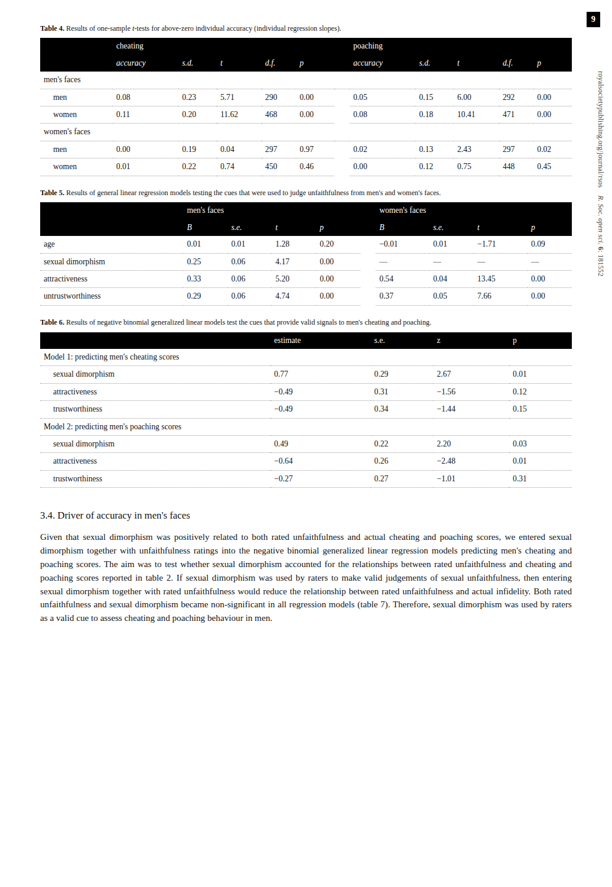9
royalsocietypublishing.org/journal/rsos R. Soc. open sci. 6: 181552
Table 4. Results of one-sample t -tests for above-zero individual accuracy (individual regression slopes).
| | cheating | | poaching |
| --- | --- | --- | --- |
| | accuracy | s.d. | t | d.f. | p | | accuracy | s.d. | t | d.f. | p |
| men's faces |
| men | 0.08 | 0.23 | 5.71 | 290 | 0.00 | | 0.05 | 0.15 | 6.00 | 292 | 0.00 |
| women | 0.11 | 0.20 | 11.62 | 468 | 0.00 | | 0.08 | 0.18 | 10.41 | 471 | 0.00 |
| women's faces |
| men | 0.00 | 0.19 | 0.04 | 297 | 0.97 | | 0.02 | 0.13 | 2.43 | 297 | 0.02 |
| women | 0.01 | 0.22 | 0.74 | 450 | 0.46 | | 0.00 | 0.12 | 0.75 | 448 | 0.45 |
Table 5. Results of general linear regression models testing the cues that were used to judge unfaithfulness from men's and women's faces.
| | men's faces | | women's faces |
| --- | --- | --- | --- |
| | B | s.e. | t | p | | B | s.e. | t | p |
| age | 0.01 | 0.01 | 1.28 | 0.20 | | −0.01 | 0.01 | −1.71 | 0.09 |
| sexual dimorphism | 0.25 | 0.06 | 4.17 | 0.00 | | — | — | — | — |
| attractiveness | 0.33 | 0.06 | 5.20 | 0.00 | | 0.54 | 0.04 | 13.45 | 0.00 |
| untrustworthiness | 0.29 | 0.06 | 4.74 | 0.00 | | 0.37 | 0.05 | 7.66 | 0.00 |
Table 6. Results of negative binomial generalized linear models test the cues that provide valid signals to men's cheating and poaching.
| | estimate | s.e. | z | p |
| --- | --- | --- | --- | --- |
| Model 1: predicting men's cheating scores |
| sexual dimorphism | 0.77 | 0.29 | 2.67 | 0.01 |
| attractiveness | −0.49 | 0.31 | −1.56 | 0.12 |
| trustworthiness | −0.49 | 0.34 | −1.44 | 0.15 |
| Model 2: predicting men's poaching scores |
| sexual dimorphism | 0.49 | 0.22 | 2.20 | 0.03 |
| attractiveness | −0.64 | 0.26 | −2.48 | 0.01 |
| trustworthiness | −0.27 | 0.27 | −1.01 | 0.31 |
3.4. Driver of accuracy in men's faces
Given that sexual dimorphism was positively related to both rated unfaithfulness and actual cheating and poaching scores, we entered sexual dimorphism together with unfaithfulness ratings into the negative binomial generalized linear regression models predicting men's cheating and poaching scores. The aim was to test whether sexual dimorphism accounted for the relationships between rated unfaithfulness and cheating and poaching scores reported in table 2. If sexual dimorphism was used by raters to make valid judgements of sexual unfaithfulness, then entering sexual dimorphism together with rated unfaithfulness would reduce the relationship between rated unfaithfulness and actual infidelity. Both rated unfaithfulness and sexual dimorphism became non-significant in all regression models (table 7). Therefore, sexual dimorphism was used by raters as a valid cue to assess cheating and poaching behaviour in men.